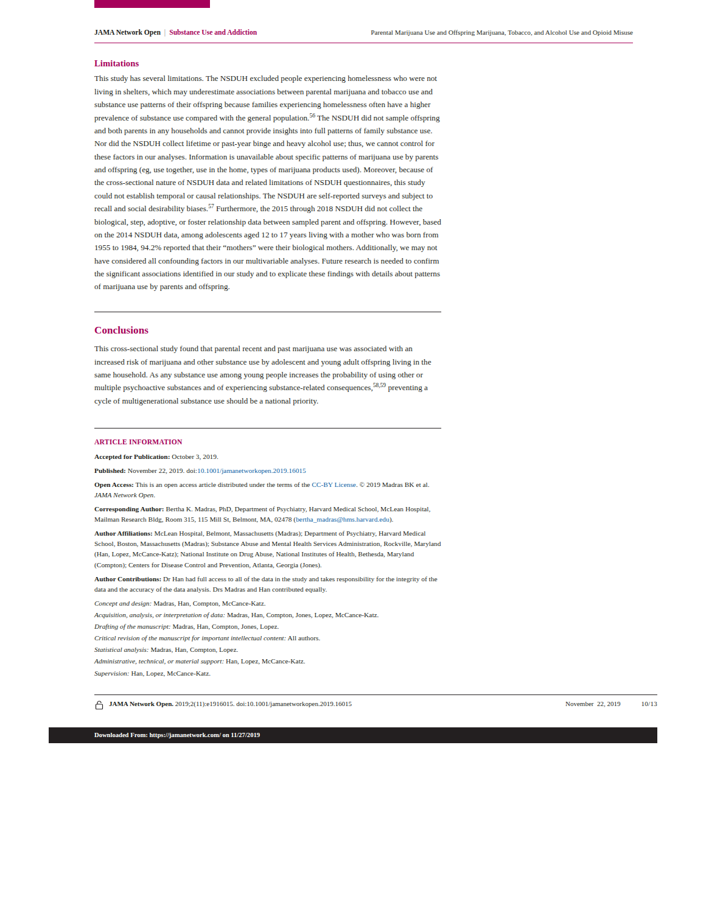JAMA Network Open | Substance Use and Addiction Parental Marijuana Use and Offspring Marijuana, Tobacco, and Alcohol Use and Opioid Misuse
Limitations
This study has several limitations. The NSDUH excluded people experiencing homelessness who were not living in shelters, which may underestimate associations between parental marijuana and tobacco use and substance use patterns of their offspring because families experiencing homelessness often have a higher prevalence of substance use compared with the general population.56 The NSDUH did not sample offspring and both parents in any households and cannot provide insights into full patterns of family substance use. Nor did the NSDUH collect lifetime or past-year binge and heavy alcohol use; thus, we cannot control for these factors in our analyses. Information is unavailable about specific patterns of marijuana use by parents and offspring (eg, use together, use in the home, types of marijuana products used). Moreover, because of the cross-sectional nature of NSDUH data and related limitations of NSDUH questionnaires, this study could not establish temporal or causal relationships. The NSDUH are self-reported surveys and subject to recall and social desirability biases.57 Furthermore, the 2015 through 2018 NSDUH did not collect the biological, step, adoptive, or foster relationship data between sampled parent and offspring. However, based on the 2014 NSDUH data, among adolescents aged 12 to 17 years living with a mother who was born from 1955 to 1984, 94.2% reported that their “mothers” were their biological mothers. Additionally, we may not have considered all confounding factors in our multivariable analyses. Future research is needed to confirm the significant associations identified in our study and to explicate these findings with details about patterns of marijuana use by parents and offspring.
Conclusions
This cross-sectional study found that parental recent and past marijuana use was associated with an increased risk of marijuana and other substance use by adolescent and young adult offspring living in the same household. As any substance use among young people increases the probability of using other or multiple psychoactive substances and of experiencing substance-related consequences,58,59 preventing a cycle of multigenerational substance use should be a national priority.
ARTICLE INFORMATION
Accepted for Publication: October 3, 2019.
Published: November 22, 2019. doi:10.1001/jamanetworkopen.2019.16015
Open Access: This is an open access article distributed under the terms of the CC-BY License. © 2019 Madras BK et al. JAMA Network Open.
Corresponding Author: Bertha K. Madras, PhD, Department of Psychiatry, Harvard Medical School, McLean Hospital, Mailman Research Bldg, Room 315, 115 Mill St, Belmont, MA, 02478 (bertha_madras@hms.harvard.edu).
Author Affiliations: McLean Hospital, Belmont, Massachusetts (Madras); Department of Psychiatry, Harvard Medical School, Boston, Massachusetts (Madras); Substance Abuse and Mental Health Services Administration, Rockville, Maryland (Han, Lopez, McCance-Katz); National Institute on Drug Abuse, National Institutes of Health, Bethesda, Maryland (Compton); Centers for Disease Control and Prevention, Atlanta, Georgia (Jones).
Author Contributions: Dr Han had full access to all of the data in the study and takes responsibility for the integrity of the data and the accuracy of the data analysis. Drs Madras and Han contributed equally.
Concept and design: Madras, Han, Compton, McCance-Katz.
Acquisition, analysis, or interpretation of data: Madras, Han, Compton, Jones, Lopez, McCance-Katz.
Drafting of the manuscript: Madras, Han, Compton, Jones, Lopez.
Critical revision of the manuscript for important intellectual content: All authors.
Statistical analysis: Madras, Han, Compton, Lopez.
Administrative, technical, or material support: Han, Lopez, McCance-Katz.
Supervision: Han, Lopez, McCance-Katz.
JAMA Network Open. 2019;2(11):e1916015. doi:10.1001/jamanetworkopen.2019.16015 November 22, 2019 10/13
Downloaded From: https://jamanetwork.com/ on 11/27/2019